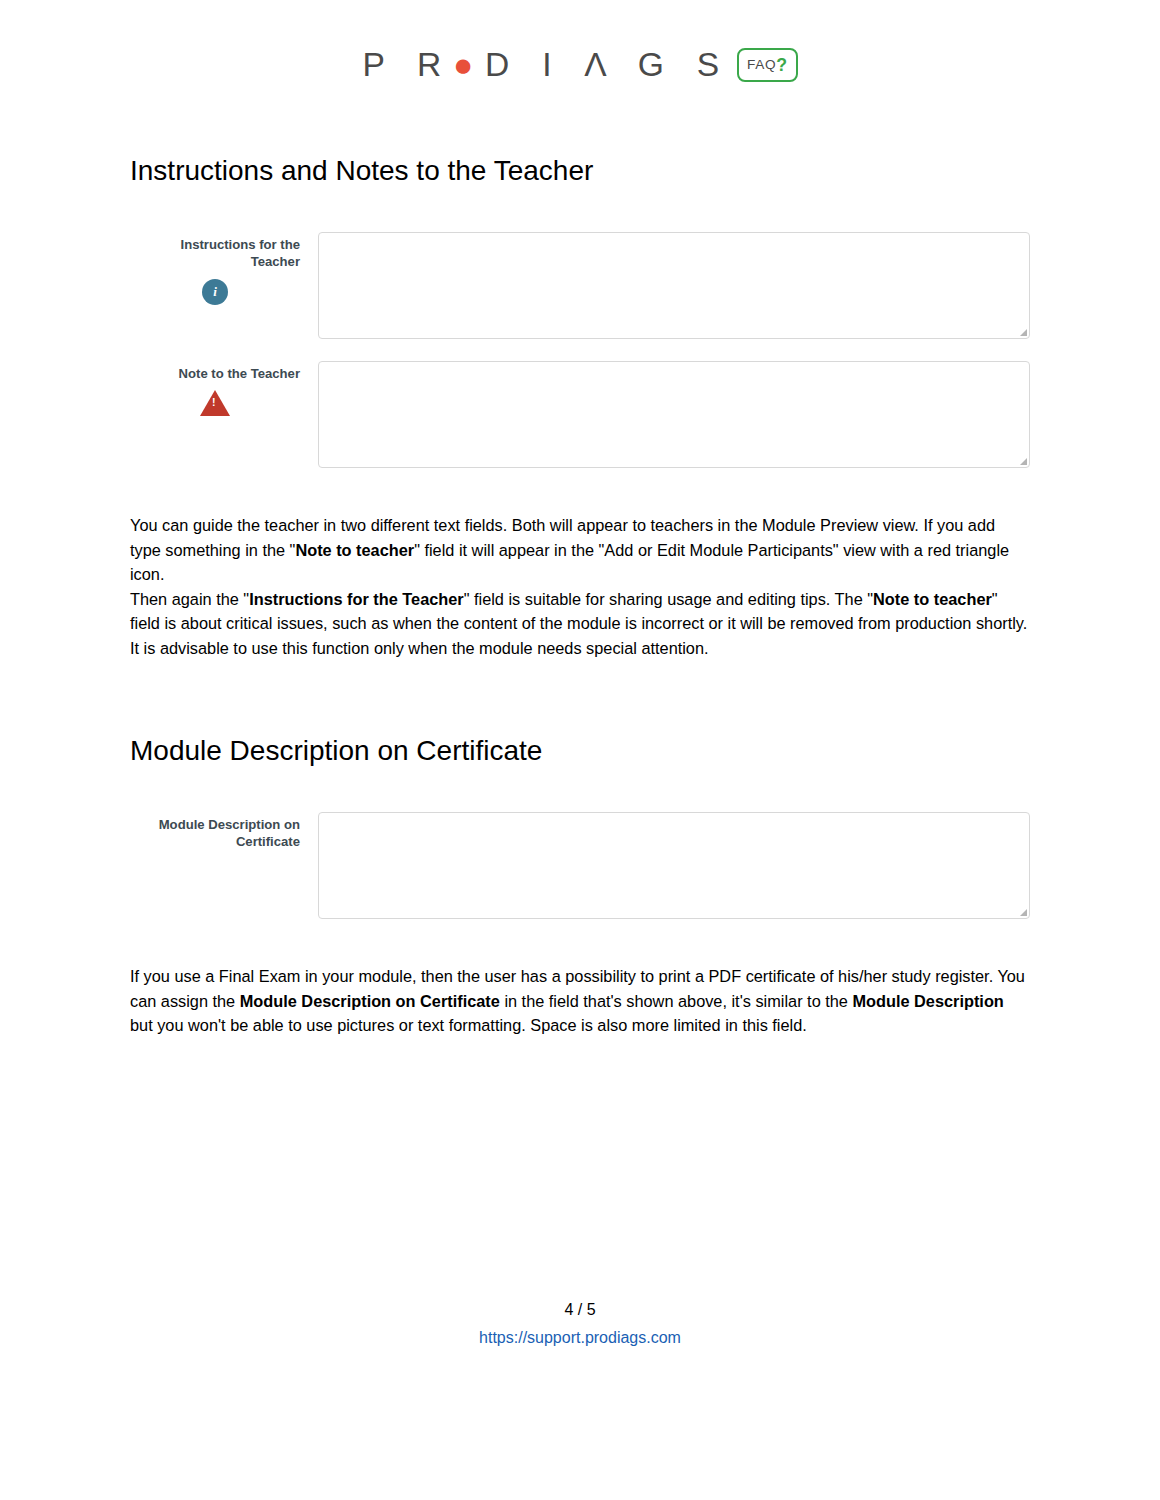P R●D I Λ G S FAQ?
Instructions and Notes to the Teacher
Instructions for the Teacher i
Note to the Teacher
You can guide the teacher in two different text fields. Both will appear to teachers in the Module Preview view. If you add type something in the "Note to teacher" field it will appear in the "Add or Edit Module Participants" view with a red triangle icon.
Then again the "Instructions for the Teacher" field is suitable for sharing usage and editing tips. The "Note to teacher" field is about critical issues, such as when the content of the module is incorrect or it will be removed from production shortly. It is advisable to use this function only when the module needs special attention.
Module Description on Certificate
Module Description on Certificate
If you use a Final Exam in your module, then the user has a possibility to print a PDF certificate of his/her study register. You can assign the Module Description on Certificate in the field that's shown above, it's similar to the Module Description but you won't be able to use pictures or text formatting. Space is also more limited in this field.
4 / 5
https://support.prodiags.com